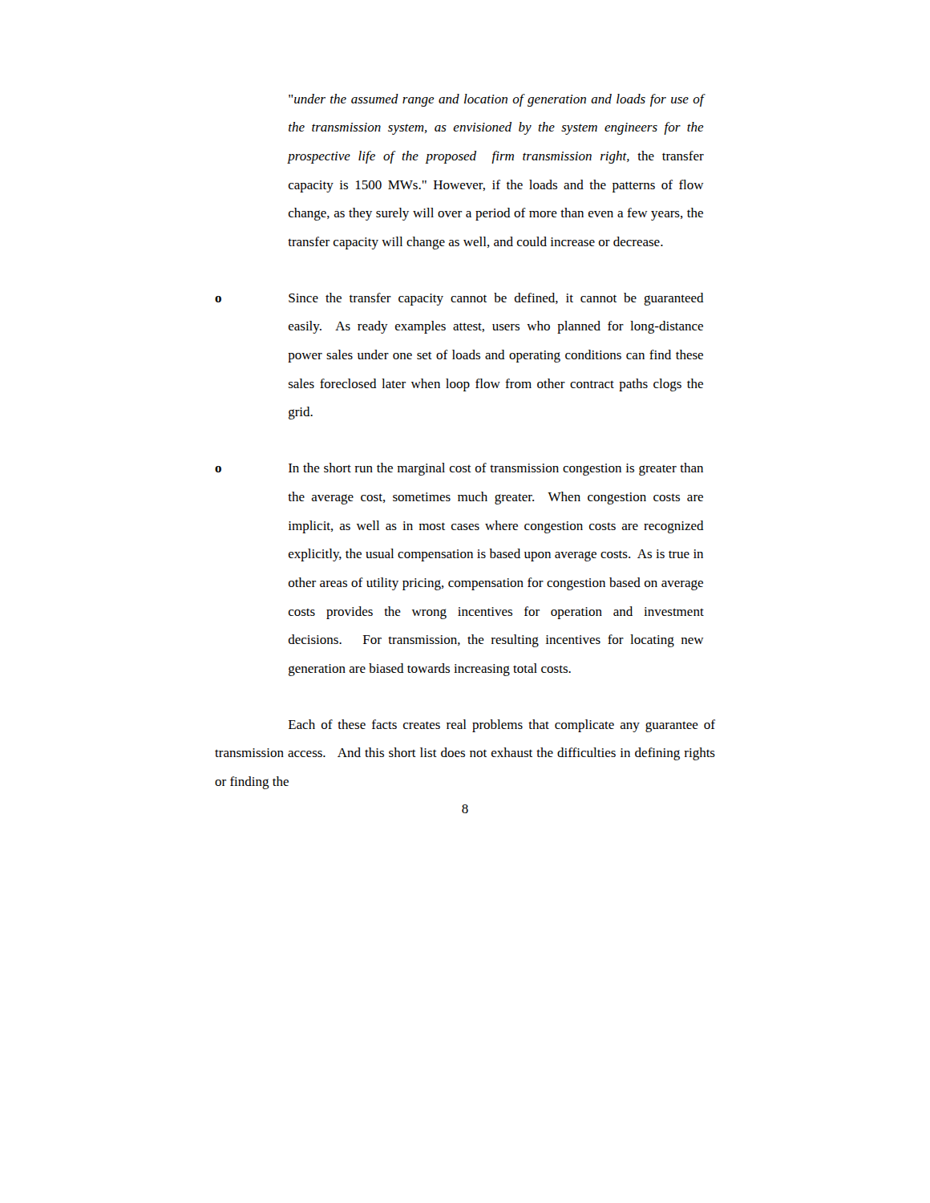"under the assumed range and location of generation and loads for use of the transmission system, as envisioned by the system engineers for the prospective life of the proposed firm transmission right, the transfer capacity is 1500 MWs." However, if the loads and the patterns of flow change, as they surely will over a period of more than even a few years, the transfer capacity will change as well, and could increase or decrease.
o
Since the transfer capacity cannot be defined, it cannot be guaranteed easily. As ready examples attest, users who planned for long-distance power sales under one set of loads and operating conditions can find these sales foreclosed later when loop flow from other contract paths clogs the grid.
o
In the short run the marginal cost of transmission congestion is greater than the average cost, sometimes much greater. When congestion costs are implicit, as well as in most cases where congestion costs are recognized explicitly, the usual compensation is based upon average costs. As is true in other areas of utility pricing, compensation for congestion based on average costs provides the wrong incentives for operation and investment decisions. For transmission, the resulting incentives for locating new generation are biased towards increasing total costs.
Each of these facts creates real problems that complicate any guarantee of transmission access. And this short list does not exhaust the difficulties in defining rights or finding the
8